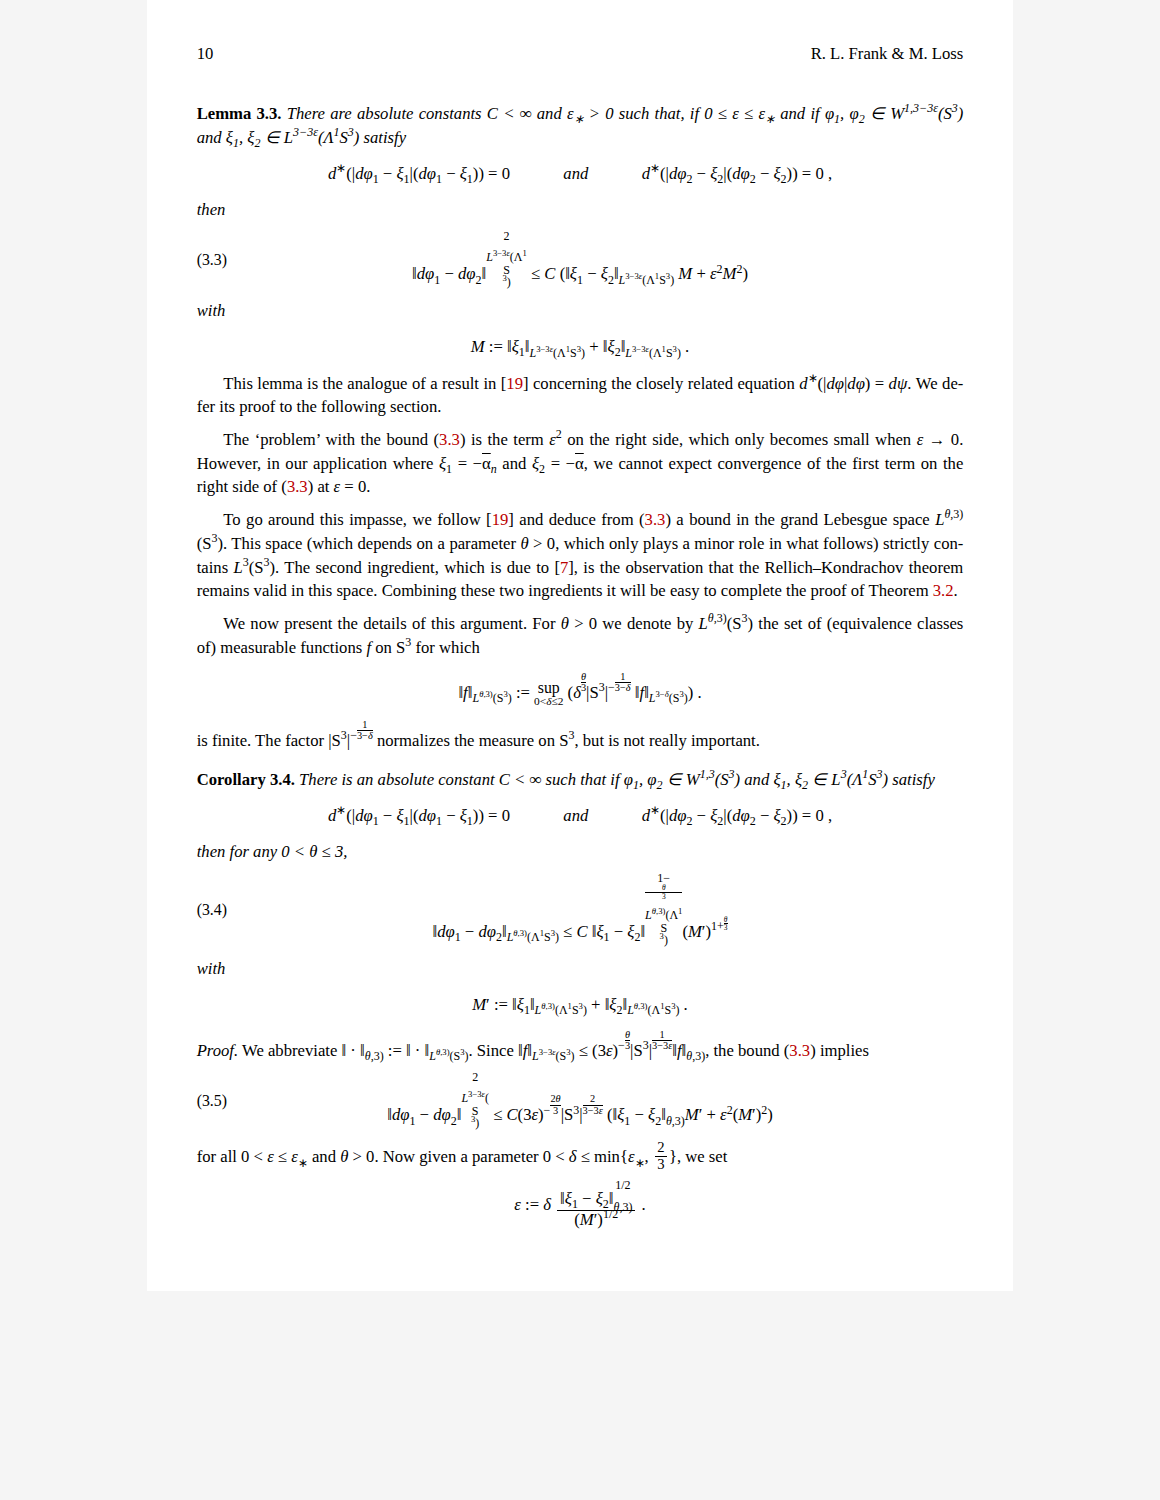10 R. L. Frank & M. Loss
Lemma 3.3. There are absolute constants C < ∞ and ε∗ > 0 such that, if 0 ≤ ε ≤ ε∗ and if φ1, φ2 ∈ W1,3−3ε(S3) and ξ1, ξ2 ∈ L3−3ε(Λ1S3) satisfy
d∗(|dφ1 − ξ1|(dφ1 − ξ1)) = 0 and d∗(|dφ2 − ξ2|(dφ2 − ξ2)) = 0 ,
then
(3.3) ‖dφ1 − dφ2‖2 L3−3ε(Λ1S3) ≤ C (‖ξ1 − ξ2‖L3−3ε(Λ1S3) M + ε2M2)
with
M := ‖ξ1‖L3−3ε(Λ1S3) + ‖ξ2‖L3−3ε(Λ1S3) .
This lemma is the analogue of a result in [19] concerning the closely related equation d∗(|dφ|dφ) = dψ. We defer its proof to the following section.
The ‘problem’ with the bound (3.3) is the term ε2 on the right side, which only becomes small when ε → 0. However, in our application where ξ1 = −αn and ξ2 = −α, we cannot expect convergence of the first term on the right side of (3.3) at ε = 0.
To go around this impasse, we follow [19] and deduce from (3.3) a bound in the grand Lebesgue space Lθ,3)(S3). This space (which depends on a parameter θ > 0, which only plays a minor role in what follows) strictly contains L3(S3). The second ingredient, which is due to [7], is the observation that the Rellich–Kondrachov theorem remains valid in this space. Combining these two ingredients it will be easy to complete the proof of Theorem 3.2.
We now present the details of this argument. For θ > 0 we denote by Lθ,3)(S3) the set of (equivalence classes of) measurable functions f on S3 for which
‖f‖Lθ,3)(S3) := sup 0<δ≤2 (δθ 3|S3|−13−δ ‖f‖L3−δ(S3)) .
is finite. The factor |S3|−13−δ normalizes the measure on S3, but is not really important.
Corollary 3.4. There is an absolute constant C < ∞ such that if φ1, φ2 ∈ W1,3(S3) and ξ1, ξ2 ∈ L3(Λ1S3) satisfy
d∗(|dφ1 − ξ1|(dφ1 − ξ1)) = 0 and d∗(|dφ2 − ξ2|(dφ2 − ξ2)) = 0 ,
then for any 0 < θ ≤ 3,
(3.4) ‖dφ1 − dφ2‖Lθ,3)(Λ1S3) ≤ C ‖ξ1 − ξ2‖1−θ 3 Lθ,3)(Λ1S3)(M′)1+θ 3
with
M′ := ‖ξ1‖Lθ,3)(Λ1S3) + ‖ξ2‖Lθ,3)(Λ1S3) .
Proof. We abbreviate ‖ · ‖θ,3) := ‖ · ‖Lθ,3)(S3). Since ‖f‖L3−3ε(S3) ≤ (3ε)−θ 3|S3|13−3ε‖f‖θ,3), the bound (3.3) implies
(3.5) ‖dφ1 − dφ2‖2 L3−3ε(S3) ≤ C(3ε)−2θ 3|S3|23−3ε (‖ξ1 − ξ2‖θ,3)M′ + ε2(M′)2)
for all 0 < ε ≤ ε∗ and θ > 0. Now given a parameter 0 < δ ≤ min{ε∗, 23}, we set
ε := δ ‖ξ1 − ξ2‖1/2 θ,3)(M′)1/2 .